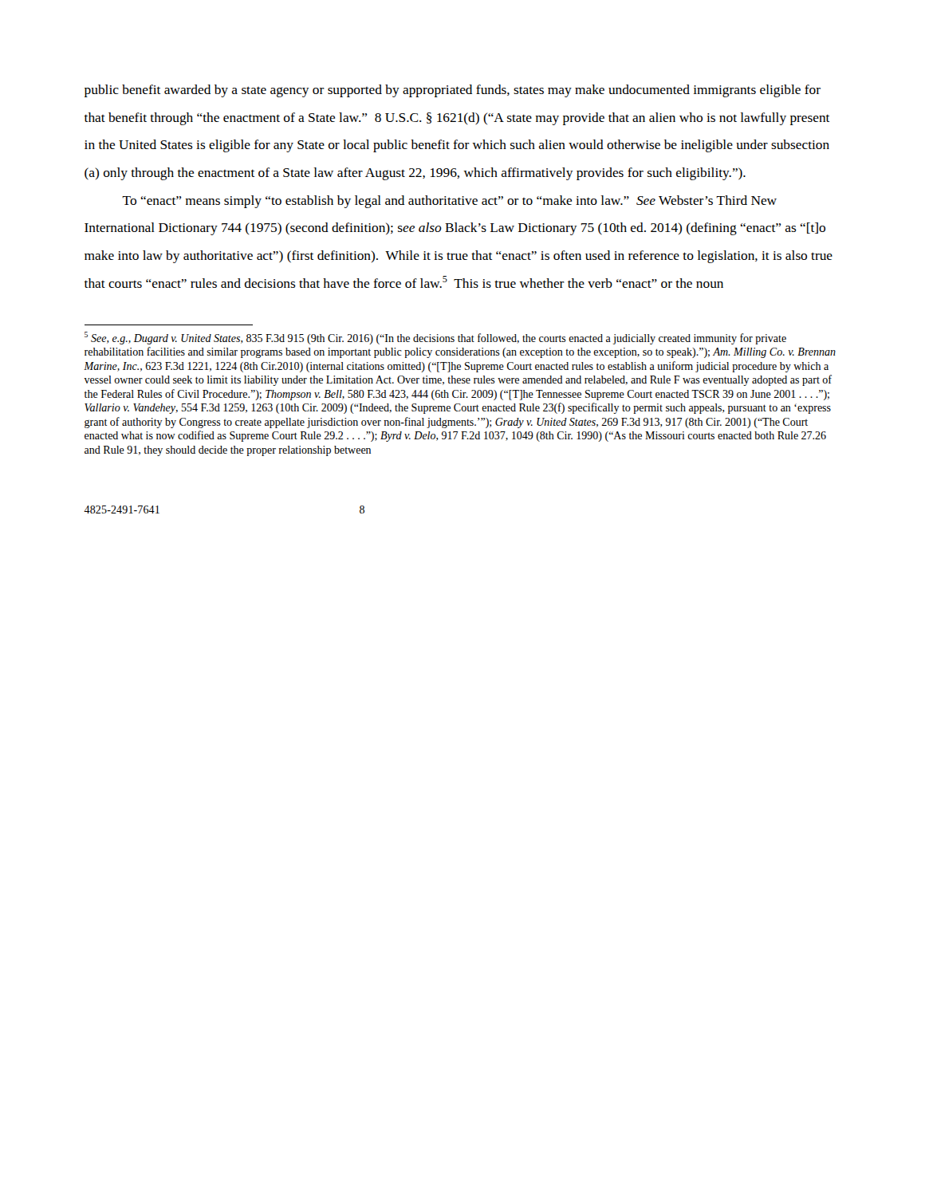public benefit awarded by a state agency or supported by appropriated funds, states may make undocumented immigrants eligible for that benefit through “the enactment of a State law.” 8 U.S.C. § 1621(d) (“A state may provide that an alien who is not lawfully present in the United States is eligible for any State or local public benefit for which such alien would otherwise be ineligible under subsection (a) only through the enactment of a State law after August 22, 1996, which affirmatively provides for such eligibility.”).
To “enact” means simply “to establish by legal and authoritative act” or to “make into law.” See Webster’s Third New International Dictionary 744 (1975) (second definition); see also Black’s Law Dictionary 75 (10th ed. 2014) (defining “enact” as “[t]o make into law by authoritative act”) (first definition). While it is true that “enact” is often used in reference to legislation, it is also true that courts “enact” rules and decisions that have the force of law.5 This is true whether the verb “enact” or the noun
5 See, e.g., Dugard v. United States, 835 F.3d 915 (9th Cir. 2016) (“In the decisions that followed, the courts enacted a judicially created immunity for private rehabilitation facilities and similar programs based on important public policy considerations (an exception to the exception, so to speak).”); Am. Milling Co. v. Brennan Marine, Inc., 623 F.3d 1221, 1224 (8th Cir.2010) (internal citations omitted) (“[T]he Supreme Court enacted rules to establish a uniform judicial procedure by which a vessel owner could seek to limit its liability under the Limitation Act. Over time, these rules were amended and relabeled, and Rule F was eventually adopted as part of the Federal Rules of Civil Procedure.”); Thompson v. Bell, 580 F.3d 423, 444 (6th Cir. 2009) (“[T]he Tennessee Supreme Court enacted TSCR 39 on June 2001 . . . .”); Vallario v. Vandehey, 554 F.3d 1259, 1263 (10th Cir. 2009) (“Indeed, the Supreme Court enacted Rule 23(f) specifically to permit such appeals, pursuant to an ‘express grant of authority by Congress to create appellate jurisdiction over non-final judgments.’”); Grady v. United States, 269 F.3d 913, 917 (8th Cir. 2001) (“The Court enacted what is now codified as Supreme Court Rule 29.2 . . . .”); Byrd v. Delo, 917 F.2d 1037, 1049 (8th Cir. 1990) (“As the Missouri courts enacted both Rule 27.26 and Rule 91, they should decide the proper relationship between
4825-2491-7641 8